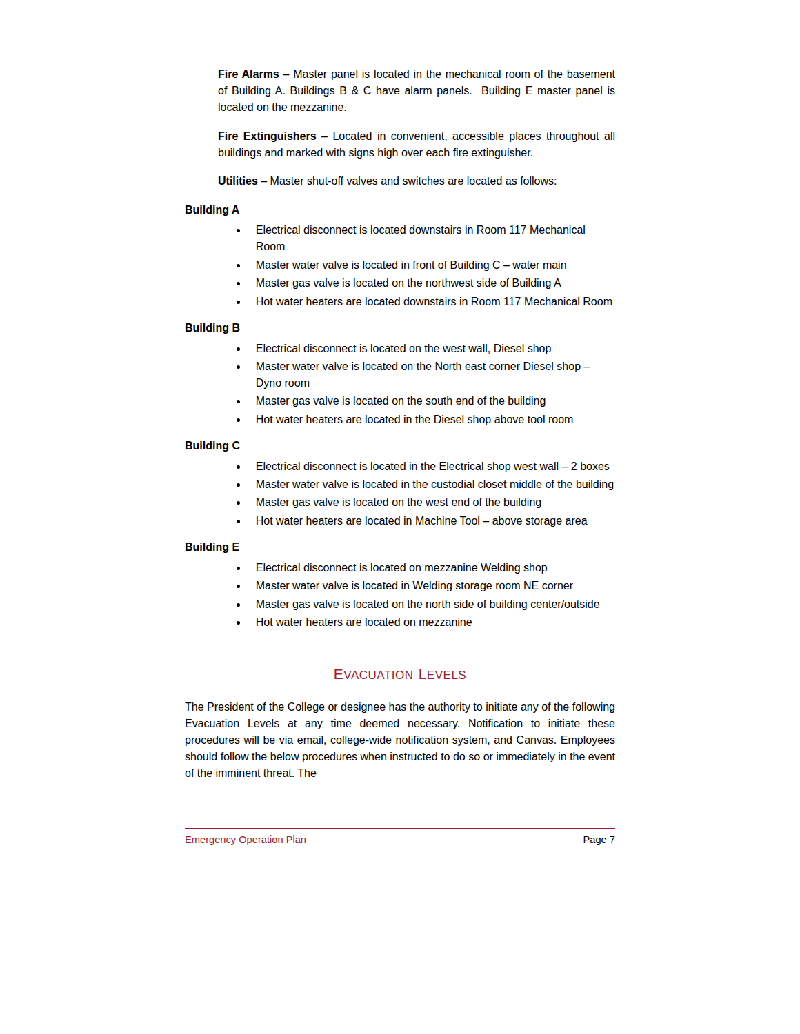Fire Alarms – Master panel is located in the mechanical room of the basement of Building A. Buildings B & C have alarm panels. Building E master panel is located on the mezzanine.
Fire Extinguishers – Located in convenient, accessible places throughout all buildings and marked with signs high over each fire extinguisher.
Utilities – Master shut-off valves and switches are located as follows:
Building A
Electrical disconnect is located downstairs in Room 117 Mechanical Room
Master water valve is located in front of Building C – water main
Master gas valve is located on the northwest side of Building A
Hot water heaters are located downstairs in Room 117 Mechanical Room
Building B
Electrical disconnect is located on the west wall, Diesel shop
Master water valve is located on the North east corner Diesel shop – Dyno room
Master gas valve is located on the south end of the building
Hot water heaters are located in the Diesel shop above tool room
Building C
Electrical disconnect is located in the Electrical shop west wall – 2 boxes
Master water valve is located in the custodial closet middle of the building
Master gas valve is located on the west end of the building
Hot water heaters are located in Machine Tool – above storage area
Building E
Electrical disconnect is located on mezzanine Welding shop
Master water valve is located in Welding storage room NE corner
Master gas valve is located on the north side of building center/outside
Hot water heaters are located on mezzanine
Evacuation Levels
The President of the College or designee has the authority to initiate any of the following Evacuation Levels at any time deemed necessary. Notification to initiate these procedures will be via email, college-wide notification system, and Canvas. Employees should follow the below procedures when instructed to do so or immediately in the event of the imminent threat. The
Emergency Operation Plan Page 7